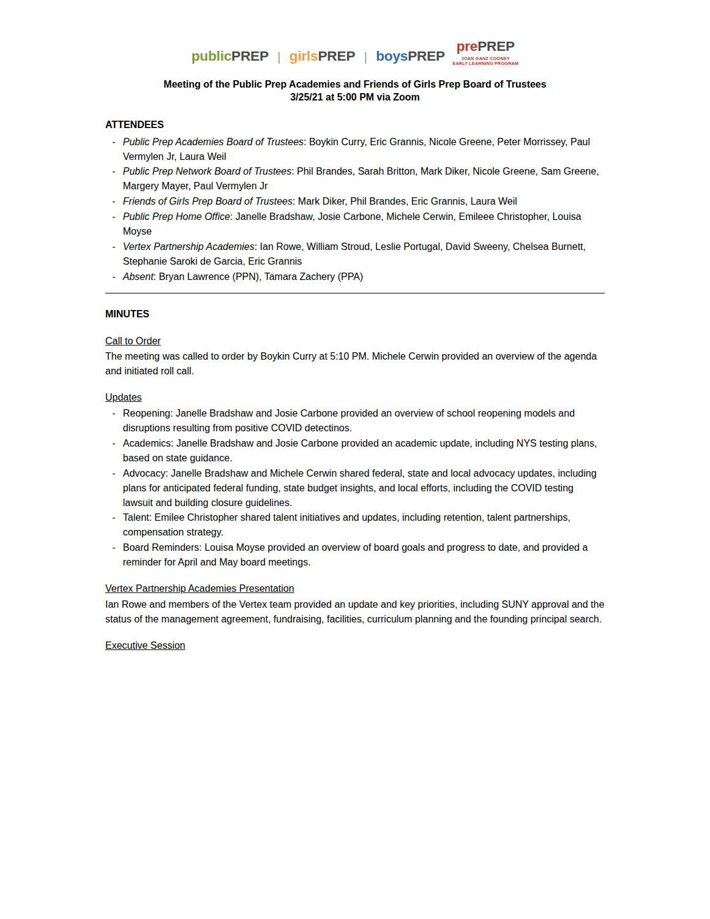publicPREP | girlsPREP | boysPREP prePREP JOAN GANZ COONEY
EARLY LEARNING PROGRAM
Meeting of the Public Prep Academies and Friends of Girls Prep Board of Trustees 3/25/21 at 5:00 PM via Zoom
ATTENDEES
Public Prep Academies Board of Trustees: Boykin Curry, Eric Grannis, Nicole Greene, Peter Morrissey, Paul Vermylen Jr, Laura Weil
Public Prep Network Board of Trustees: Phil Brandes, Sarah Britton, Mark Diker, Nicole Greene, Sam Greene, Margery Mayer, Paul Vermylen Jr
Friends of Girls Prep Board of Trustees: Mark Diker, Phil Brandes, Eric Grannis, Laura Weil
Public Prep Home Office: Janelle Bradshaw, Josie Carbone, Michele Cerwin, Emileee Christopher, Louisa Moyse
Vertex Partnership Academies: Ian Rowe, William Stroud, Leslie Portugal, David Sweeny, Chelsea Burnett, Stephanie Saroki de Garcia, Eric Grannis
Absent: Bryan Lawrence (PPN), Tamara Zachery (PPA)
MINUTES
Call to Order
The meeting was called to order by Boykin Curry at 5:10 PM. Michele Cerwin provided an overview of the agenda and initiated roll call.
Updates
Reopening: Janelle Bradshaw and Josie Carbone provided an overview of school reopening models and disruptions resulting from positive COVID detectinos.
Academics: Janelle Bradshaw and Josie Carbone provided an academic update, including NYS testing plans, based on state guidance.
Advocacy: Janelle Bradshaw and Michele Cerwin shared federal, state and local advocacy updates, including plans for anticipated federal funding, state budget insights, and local efforts, including the COVID testing lawsuit and building closure guidelines.
Talent: Emilee Christopher shared talent initiatives and updates, including retention, talent partnerships, compensation strategy.
Board Reminders: Louisa Moyse provided an overview of board goals and progress to date, and provided a reminder for April and May board meetings.
Vertex Partnership Academies Presentation
Ian Rowe and members of the Vertex team provided an update and key priorities, including SUNY approval and the status of the management agreement, fundraising, facilities, curriculum planning and the founding principal search.
Executive Session